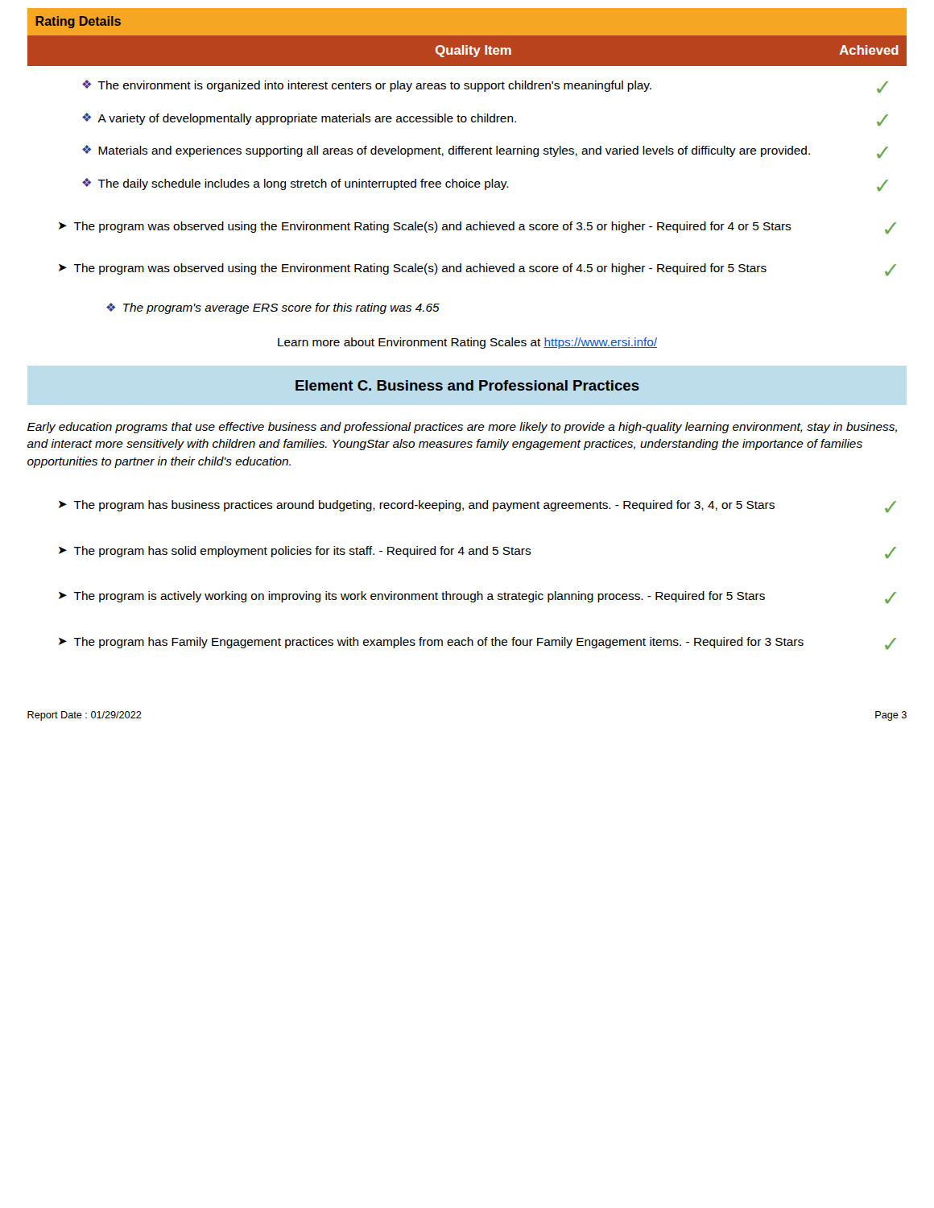Rating Details
Quality Item Achieved
❖
The environment is organized into interest centers or play areas to support children's meaningful play.
✓
❖
A variety of developmentally appropriate materials are accessible to children.
✓
❖
Materials and experiences supporting all areas of development, different learning styles, and varied levels of difficulty are provided.
✓
❖
The daily schedule includes a long stretch of uninterrupted free choice play.
✓
➤
The program was observed using the Environment Rating Scale(s) and achieved a score of 3.5 or higher - Required for 4 or 5 Stars
✓
➤
The program was observed using the Environment Rating Scale(s) and achieved a score of 4.5 or higher - Required for 5 Stars
✓
❖
The program's average ERS score for this rating was 4.65
Learn more about Environment Rating Scales at https://www.ersi.info/
Element C. Business and Professional Practices
Early education programs that use effective business and professional practices are more likely to provide a high-quality learning environment, stay in business, and interact more sensitively with children and families. YoungStar also measures family engagement practices, understanding the importance of families opportunities to partner in their child's education.
➤
The program has business practices around budgeting, record-keeping, and payment agreements. - Required for 3, 4, or 5 Stars
✓
➤
The program has solid employment policies for its staff. - Required for 4 and 5 Stars
✓
➤
The program is actively working on improving its work environment through a strategic planning process. - Required for 5 Stars
✓
➤
The program has Family Engagement practices with examples from each of the four Family Engagement items. - Required for 3 Stars
✓
Report Date : 01/29/2022 Page 3